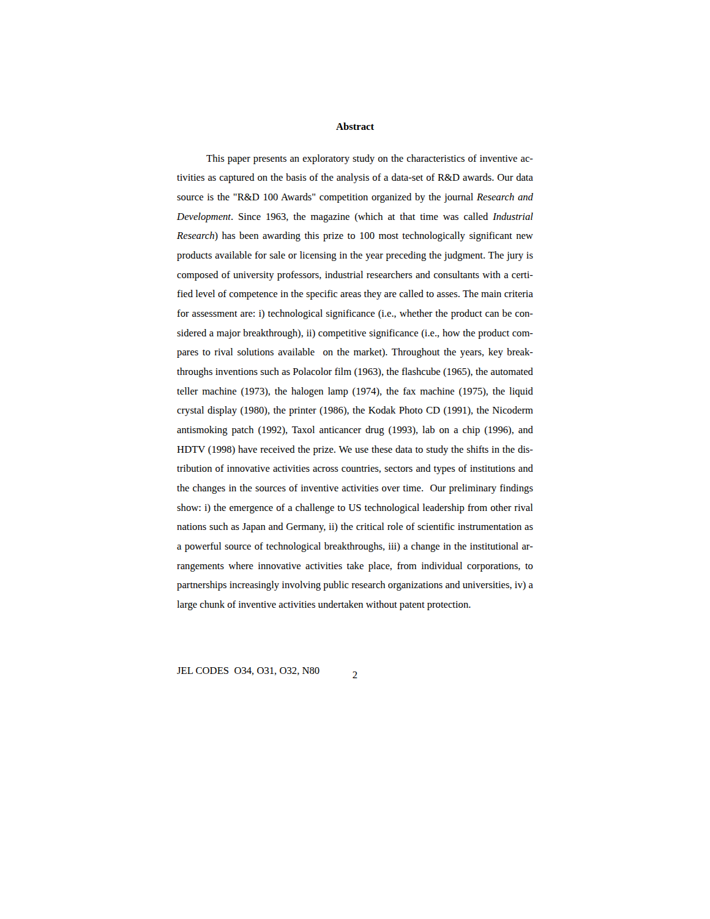Abstract
This paper presents an exploratory study on the characteristics of inventive activities as captured on the basis of the analysis of a data-set of R&D awards. Our data source is the "R&D 100 Awards" competition organized by the journal Research and Development. Since 1963, the magazine (which at that time was called Industrial Research) has been awarding this prize to 100 most technologically significant new products available for sale or licensing in the year preceding the judgment. The jury is composed of university professors, industrial researchers and consultants with a certified level of competence in the specific areas they are called to asses. The main criteria for assessment are: i) technological significance (i.e., whether the product can be considered a major breakthrough), ii) competitive significance (i.e., how the product compares to rival solutions available on the market). Throughout the years, key breakthroughs inventions such as Polacolor film (1963), the flashcube (1965), the automated teller machine (1973), the halogen lamp (1974), the fax machine (1975), the liquid crystal display (1980), the printer (1986), the Kodak Photo CD (1991), the Nicoderm antismoking patch (1992), Taxol anticancer drug (1993), lab on a chip (1996), and HDTV (1998) have received the prize. We use these data to study the shifts in the distribution of innovative activities across countries, sectors and types of institutions and the changes in the sources of inventive activities over time. Our preliminary findings show: i) the emergence of a challenge to US technological leadership from other rival nations such as Japan and Germany, ii) the critical role of scientific instrumentation as a powerful source of technological breakthroughs, iii) a change in the institutional arrangements where innovative activities take place, from individual corporations, to partnerships increasingly involving public research organizations and universities, iv) a large chunk of inventive activities undertaken without patent protection.
JEL CODES O34, O31, O32, N80
2